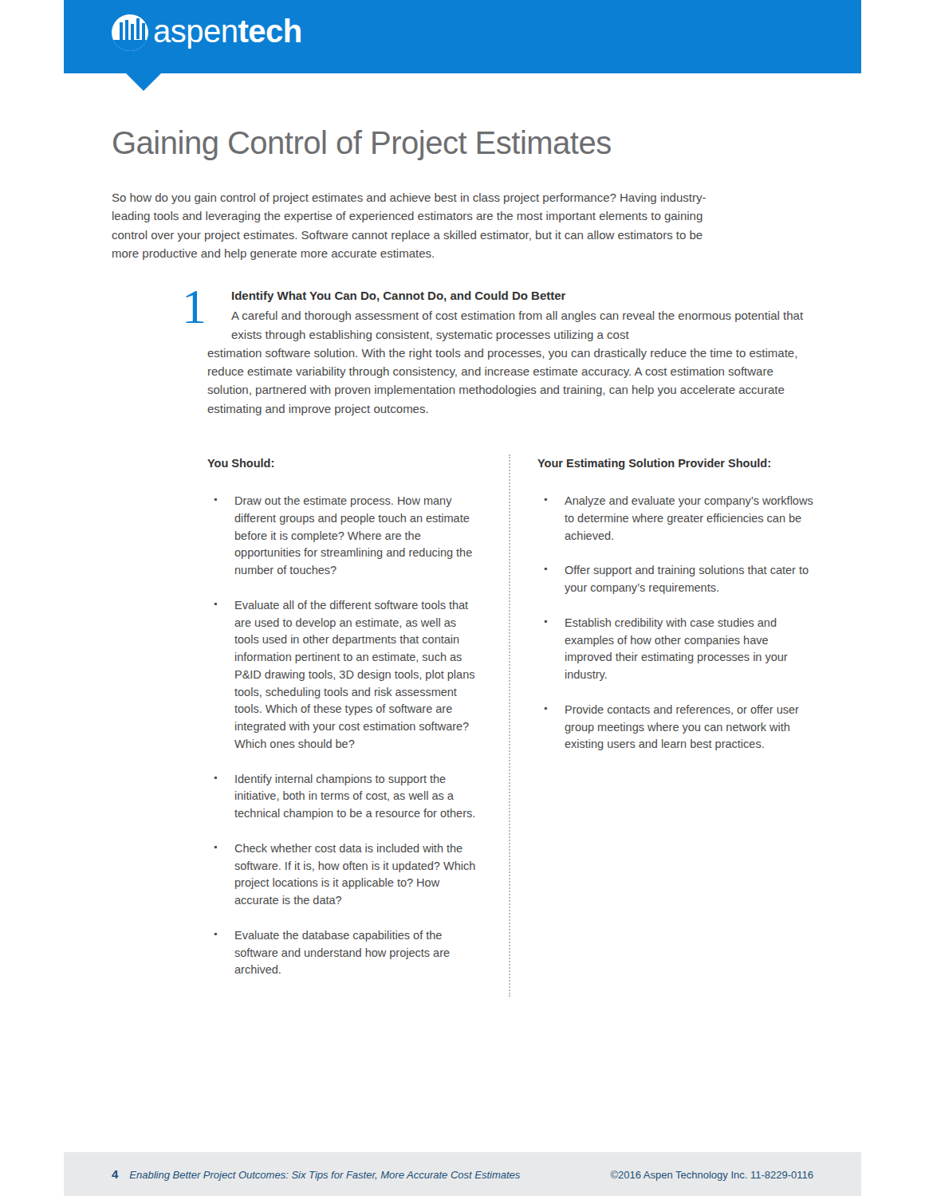aspentech
Gaining Control of Project Estimates
So how do you gain control of project estimates and achieve best in class project performance? Having industry-leading tools and leveraging the expertise of experienced estimators are the most important elements to gaining control over your project estimates. Software cannot replace a skilled estimator, but it can allow estimators to be more productive and help generate more accurate estimates.
1
Identify What You Can Do, Cannot Do, and Could Do Better
A careful and thorough assessment of cost estimation from all angles can reveal the enormous potential that exists through establishing consistent, systematic processes utilizing a cost
estimation software solution. With the right tools and processes, you can drastically reduce the time to estimate, reduce estimate variability through consistency, and increase estimate accuracy. A cost estimation software solution, partnered with proven implementation methodologies and training, can help you accelerate accurate estimating and improve project outcomes.
You Should:
Draw out the estimate process. How many different groups and people touch an estimate before it is complete? Where are the opportunities for streamlining and reducing the number of touches?
Evaluate all of the different software tools that are used to develop an estimate, as well as tools used in other departments that contain information pertinent to an estimate, such as P&ID drawing tools, 3D design tools, plot plans tools, scheduling tools and risk assessment tools. Which of these types of software are integrated with your cost estimation software? Which ones should be?
Identify internal champions to support the initiative, both in terms of cost, as well as a technical champion to be a resource for others.
Check whether cost data is included with the software. If it is, how often is it updated? Which project locations is it applicable to? How accurate is the data?
Evaluate the database capabilities of the software and understand how projects are archived.
Your Estimating Solution Provider Should:
Analyze and evaluate your company’s workflows to determine where greater efficiencies can be achieved.
Offer support and training solutions that cater to your company’s requirements.
Establish credibility with case studies and examples of how other companies have improved their estimating processes in your industry.
Provide contacts and references, or offer user group meetings where you can network with existing users and learn best practices.
4 Enabling Better Project Outcomes: Six Tips for Faster, More Accurate Cost Estimates ©2016 Aspen Technology Inc. 11-8229-0116